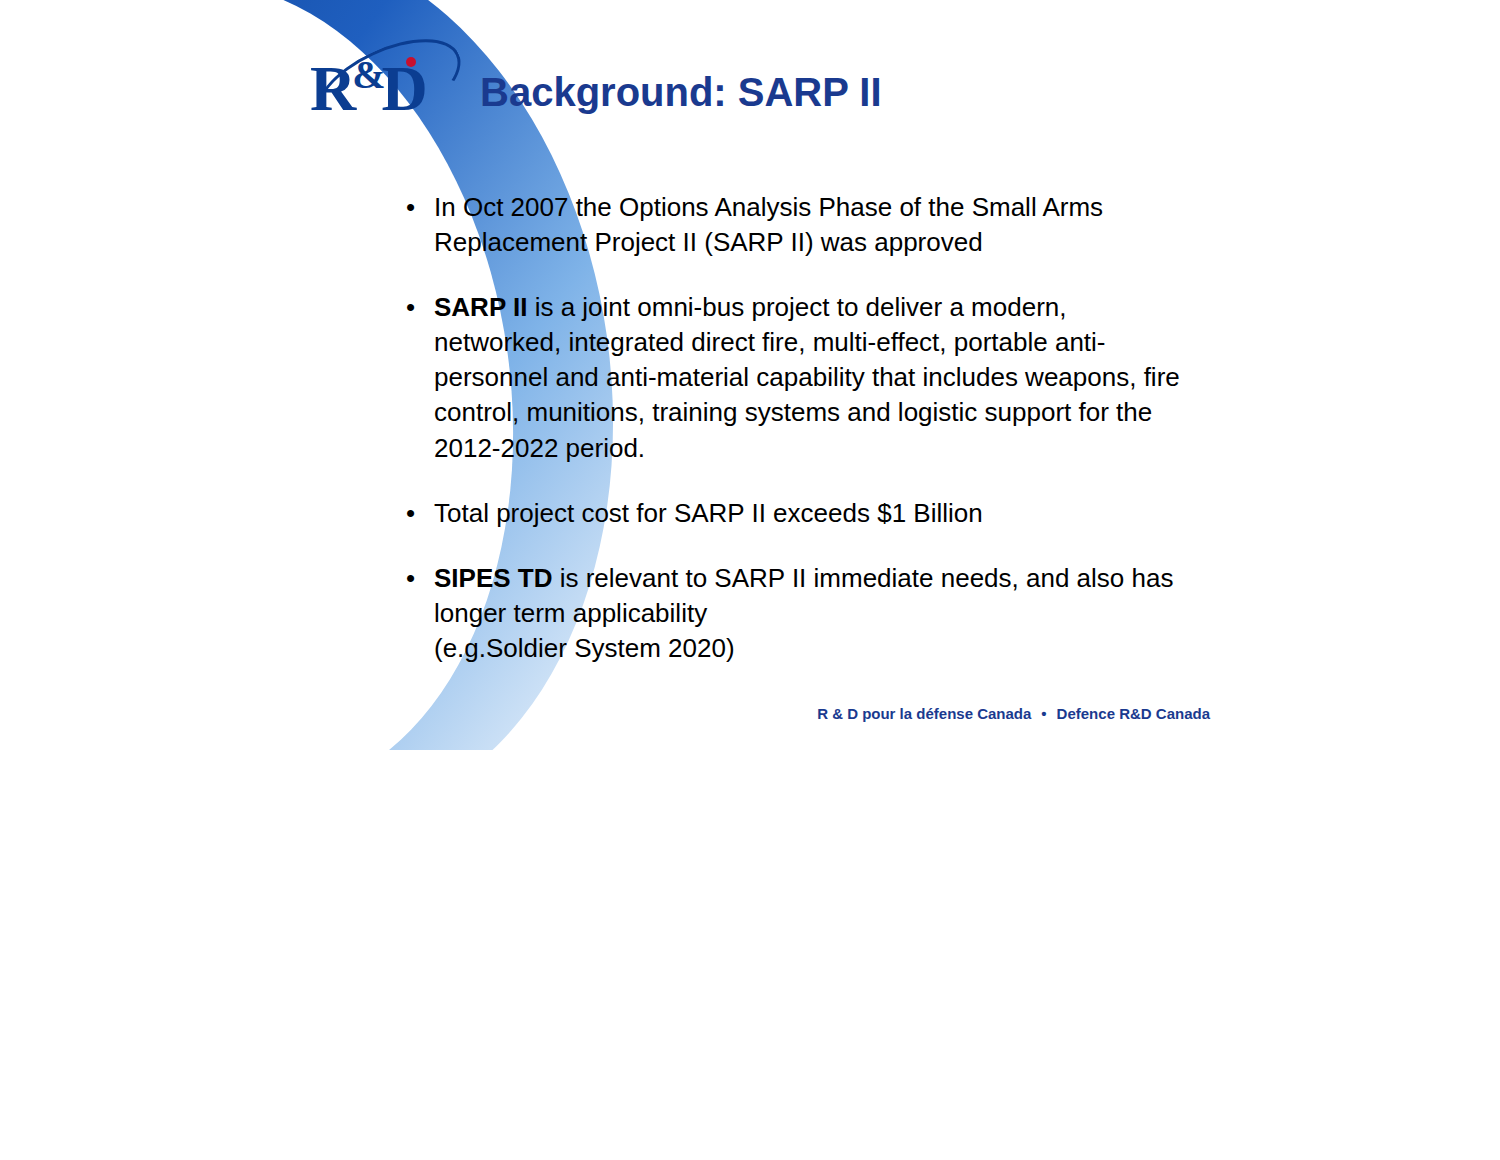R&D
Background: SARP II
In Oct 2007 the Options Analysis Phase of the Small Arms Replacement Project II (SARP II) was approved
SARP II is a joint omni-bus project to deliver a modern, networked, integrated direct fire, multi-effect, portable anti-personnel and anti-material capability that includes weapons, fire control, munitions, training systems and logistic support for the 2012-2022 period.
Total project cost for SARP II exceeds $1 Billion
SIPES TD is relevant to SARP II immediate needs, and also has longer term applicability
(e.g.Soldier System 2020)
R & D pour la défense Canada•Defence R&D Canada